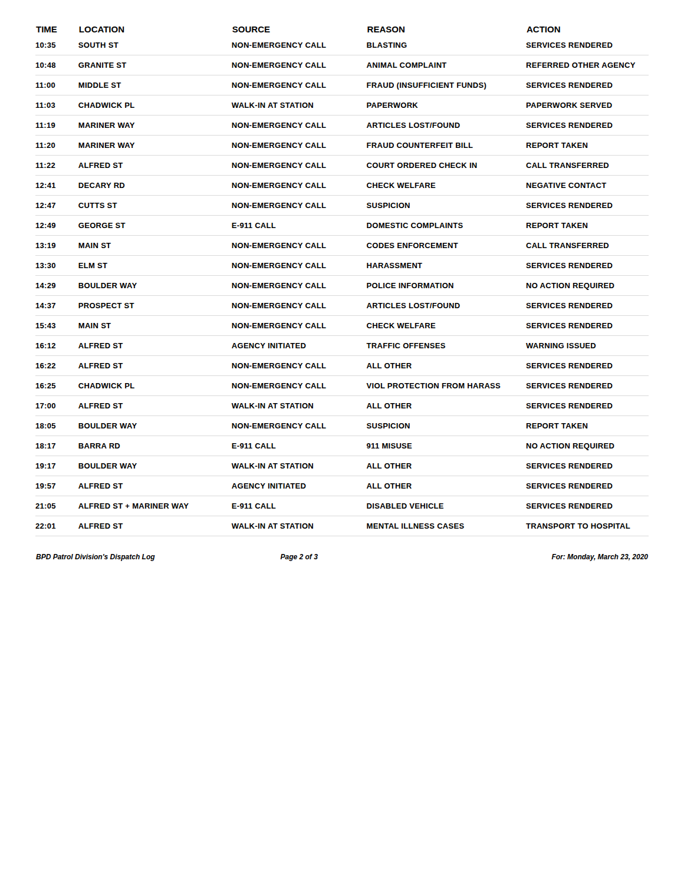| TIME | LOCATION | SOURCE | REASON | ACTION |
| --- | --- | --- | --- | --- |
| 10:35 | SOUTH ST | NON-EMERGENCY CALL | BLASTING | SERVICES RENDERED |
| 10:48 | GRANITE ST | NON-EMERGENCY CALL | ANIMAL COMPLAINT | REFERRED OTHER AGENCY |
| 11:00 | MIDDLE ST | NON-EMERGENCY CALL | FRAUD (INSUFFICIENT FUNDS) | SERVICES RENDERED |
| 11:03 | CHADWICK PL | WALK-IN AT STATION | PAPERWORK | PAPERWORK SERVED |
| 11:19 | MARINER WAY | NON-EMERGENCY CALL | ARTICLES LOST/FOUND | SERVICES RENDERED |
| 11:20 | MARINER WAY | NON-EMERGENCY CALL | FRAUD COUNTERFEIT BILL | REPORT TAKEN |
| 11:22 | ALFRED ST | NON-EMERGENCY CALL | COURT ORDERED CHECK IN | CALL TRANSFERRED |
| 12:41 | DECARY RD | NON-EMERGENCY CALL | CHECK WELFARE | NEGATIVE CONTACT |
| 12:47 | CUTTS ST | NON-EMERGENCY CALL | SUSPICION | SERVICES RENDERED |
| 12:49 | GEORGE ST | E-911 CALL | DOMESTIC COMPLAINTS | REPORT TAKEN |
| 13:19 | MAIN ST | NON-EMERGENCY CALL | CODES ENFORCEMENT | CALL TRANSFERRED |
| 13:30 | ELM ST | NON-EMERGENCY CALL | HARASSMENT | SERVICES RENDERED |
| 14:29 | BOULDER WAY | NON-EMERGENCY CALL | POLICE INFORMATION | NO ACTION REQUIRED |
| 14:37 | PROSPECT ST | NON-EMERGENCY CALL | ARTICLES LOST/FOUND | SERVICES RENDERED |
| 15:43 | MAIN ST | NON-EMERGENCY CALL | CHECK WELFARE | SERVICES RENDERED |
| 16:12 | ALFRED ST | AGENCY INITIATED | TRAFFIC OFFENSES | WARNING ISSUED |
| 16:22 | ALFRED ST | NON-EMERGENCY CALL | ALL OTHER | SERVICES RENDERED |
| 16:25 | CHADWICK PL | NON-EMERGENCY CALL | VIOL PROTECTION FROM HARASS | SERVICES RENDERED |
| 17:00 | ALFRED ST | WALK-IN AT STATION | ALL OTHER | SERVICES RENDERED |
| 18:05 | BOULDER WAY | NON-EMERGENCY CALL | SUSPICION | REPORT TAKEN |
| 18:17 | BARRA RD | E-911 CALL | 911 MISUSE | NO ACTION REQUIRED |
| 19:17 | BOULDER WAY | WALK-IN AT STATION | ALL OTHER | SERVICES RENDERED |
| 19:57 | ALFRED ST | AGENCY INITIATED | ALL OTHER | SERVICES RENDERED |
| 21:05 | ALFRED ST + MARINER WAY | E-911 CALL | DISABLED VEHICLE | SERVICES RENDERED |
| 22:01 | ALFRED ST | WALK-IN AT STATION | MENTAL ILLNESS CASES | TRANSPORT TO HOSPITAL |
| BPD Patrol Division's Dispatch Log | Page 2 of 3 | For: Monday, March 23, 2020 |